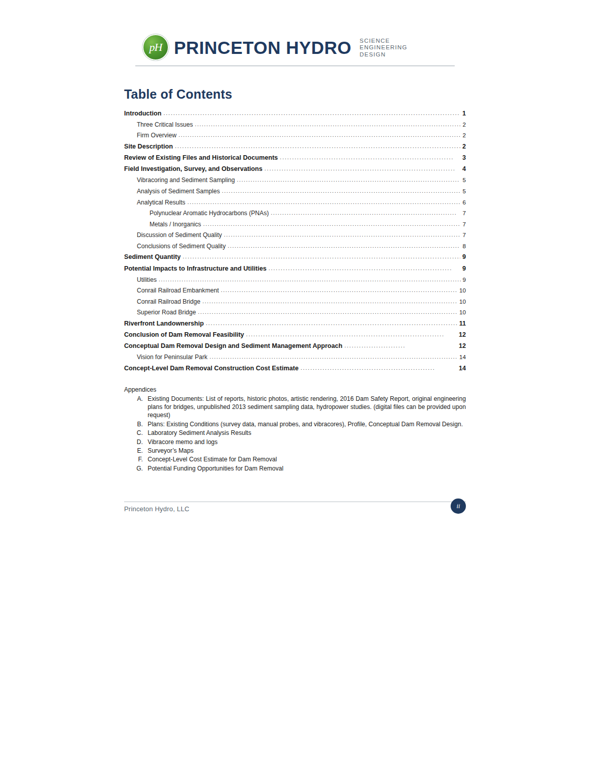PRINCETON HYDRO
Science
Engineering
Design
Table of Contents
Introduction .................................................................................................................................. 1
Three Critical Issues ................................................................................................................................. 2
Firm Overview ....................................................................................................................................... 2
Site Description ......................................................................................................................... 2
Review of Existing Files and Historical Documents ....................................................................... 3
Field Investigation, Survey, and Observations .............................................................................. 4
Vibracoring and Sediment Sampling ................................................................................................. 5
Analysis of Sediment Samples ......................................................................................................... 5
Analytical Results ................................................................................................................................. 6
Polynuclear Aromatic Hydrocarbons (PNAs) ................................................................................. 7
Metals / Inorganics ......................................................................................................................... 7
Discussion of Sediment Quality ....................................................................................................... 7
Conclusions of Sediment Quality ..................................................................................................... 8
Sediment Quantity ..................................................................................................................... 9
Potential Impacts to Infrastructure and Utilities ........................................................................... 9
Utilities ................................................................................................................................................. 9
Conrail Railroad Embankment ....................................................................................................... 10
Conrail Railroad Bridge ................................................................................................................. 10
Superior Road Bridge ..................................................................................................................... 10
Riverfront Landownership ......................................................................................................... 11
Conclusion of Dam Removal Feasibility ................................................................................. 12
Conceptual Dam Removal Design and Sediment Management Approach ......................... 12
Vision for Peninsular Park ............................................................................................................. 14
Concept-Level Dam Removal Construction Cost Estimate ....................................................... 14
Appendices
Existing Documents: List of reports, historic photos, artistic rendering, 2016 Dam Safety Report, original engineering plans for bridges, unpublished 2013 sediment sampling data, hydropower studies. (digital files can be provided upon request)
Plans: Existing Conditions (survey data, manual probes, and vibracores), Profile, Conceptual Dam Removal Design.
Laboratory Sediment Analysis Results
Vibracore memo and logs
Surveyor’s Maps
Concept-Level Cost Estimate for Dam Removal
Potential Funding Opportunities for Dam Removal
Princeton Hydro, LLC
ii